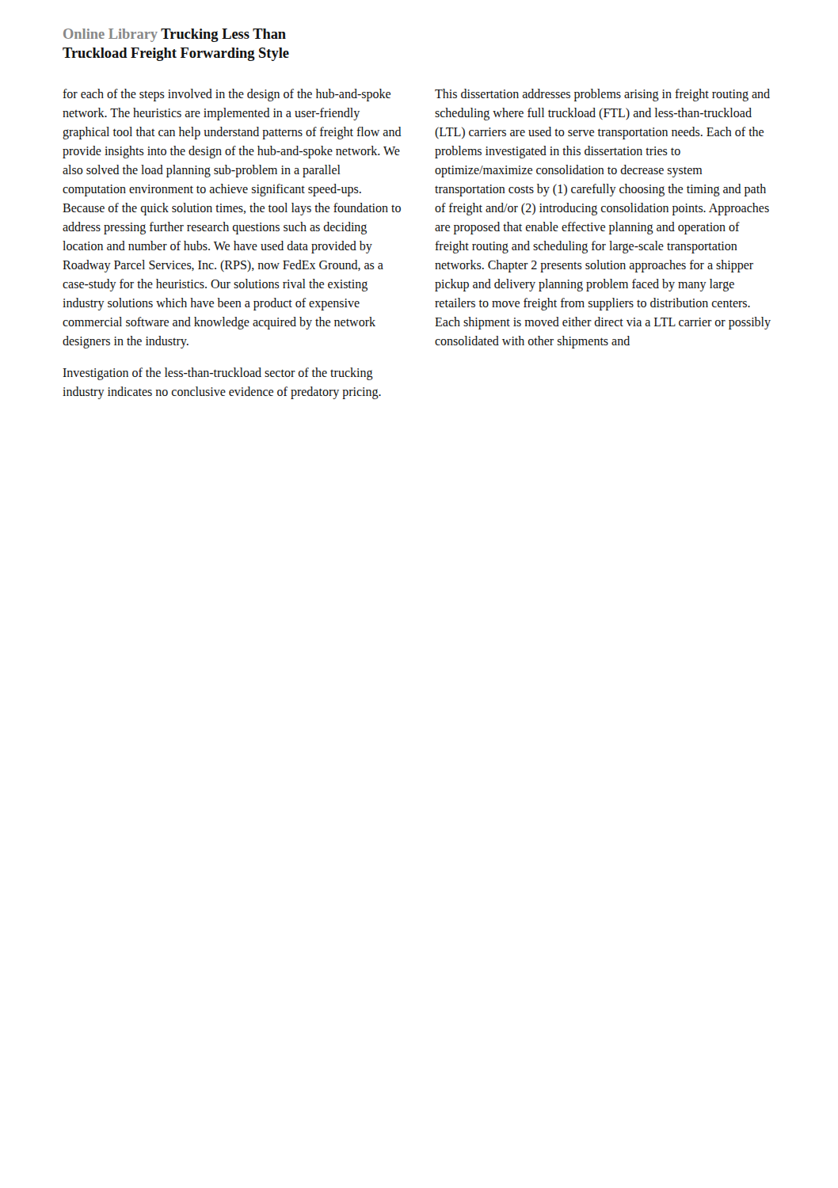Online Library Trucking Less Than
Truckload Freight Forwarding Style
for each of the steps involved in the design of the hub-and-spoke network. The heuristics are implemented in a user-friendly graphical tool that can help understand patterns of freight flow and provide insights into the design of the hub-and-spoke network. We also solved the load planning sub-problem in a parallel computation environment to achieve significant speed-ups. Because of the quick solution times, the tool lays the foundation to address pressing further research questions such as deciding location and number of hubs. We have used data provided by Roadway Parcel Services, Inc. (RPS), now FedEx Ground, as a case-study for the heuristics. Our solutions rival the existing industry solutions which have been a product of expensive commercial software and knowledge acquired by the network designers in the industry.
Investigation of the less-than-truckload sector of the trucking industry indicates no conclusive evidence of predatory pricing.
This dissertation addresses problems arising in freight routing and scheduling where full truckload (FTL) and less-than-truckload (LTL) carriers are used to serve transportation needs. Each of the problems investigated in this dissertation tries to optimize/maximize consolidation to decrease system transportation costs by (1) carefully choosing the timing and path of freight and/or (2) introducing consolidation points. Approaches are proposed that enable effective planning and operation of freight routing and scheduling for large-scale transportation networks. Chapter 2 presents solution approaches for a shipper pickup and delivery planning problem faced by many large retailers to move freight from suppliers to distribution centers. Each shipment is moved either direct via a LTL carrier or possibly consolidated with other shipments and